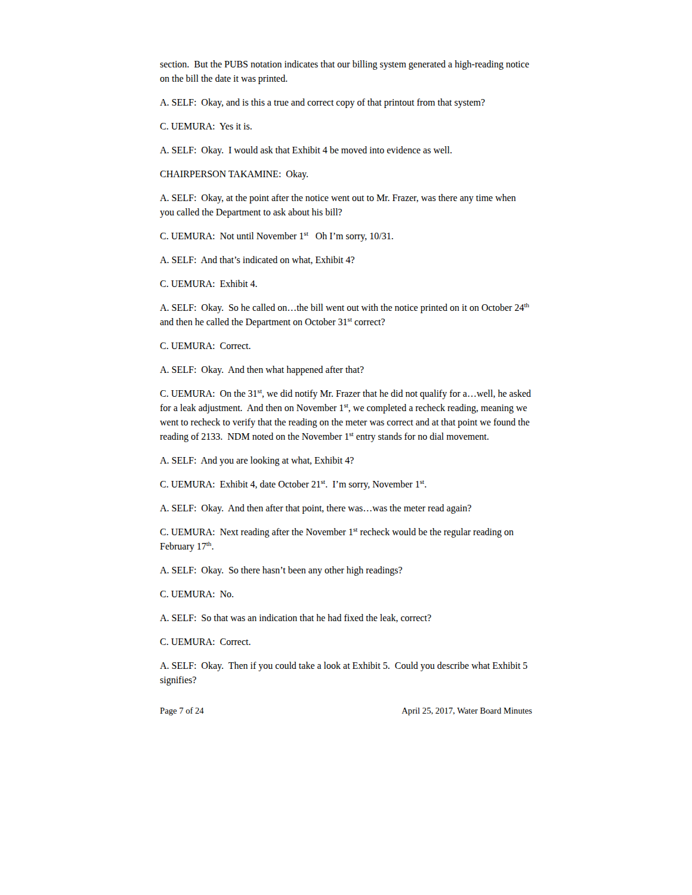section. But the PUBS notation indicates that our billing system generated a high-reading notice on the bill the date it was printed.
A. SELF: Okay, and is this a true and correct copy of that printout from that system?
C. UEMURA: Yes it is.
A. SELF: Okay. I would ask that Exhibit 4 be moved into evidence as well.
CHAIRPERSON TAKAMINE: Okay.
A. SELF: Okay, at the point after the notice went out to Mr. Frazer, was there any time when you called the Department to ask about his bill?
C. UEMURA: Not until November 1st Oh I’m sorry, 10/31.
A. SELF: And that’s indicated on what, Exhibit 4?
C. UEMURA: Exhibit 4.
A. SELF: Okay. So he called on…the bill went out with the notice printed on it on October 24th and then he called the Department on October 31st correct?
C. UEMURA: Correct.
A. SELF: Okay. And then what happened after that?
C. UEMURA: On the 31st, we did notify Mr. Frazer that he did not qualify for a…well, he asked for a leak adjustment. And then on November 1st, we completed a recheck reading, meaning we went to recheck to verify that the reading on the meter was correct and at that point we found the reading of 2133. NDM noted on the November 1st entry stands for no dial movement.
A. SELF: And you are looking at what, Exhibit 4?
C. UEMURA: Exhibit 4, date October 21st. I’m sorry, November 1st.
A. SELF: Okay. And then after that point, there was…was the meter read again?
C. UEMURA: Next reading after the November 1st recheck would be the regular reading on February 17th.
A. SELF: Okay. So there hasn’t been any other high readings?
C. UEMURA: No.
A. SELF: So that was an indication that he had fixed the leak, correct?
C. UEMURA: Correct.
A. SELF: Okay. Then if you could take a look at Exhibit 5. Could you describe what Exhibit 5 signifies?
Page 7 of 24 April 25, 2017, Water Board Minutes